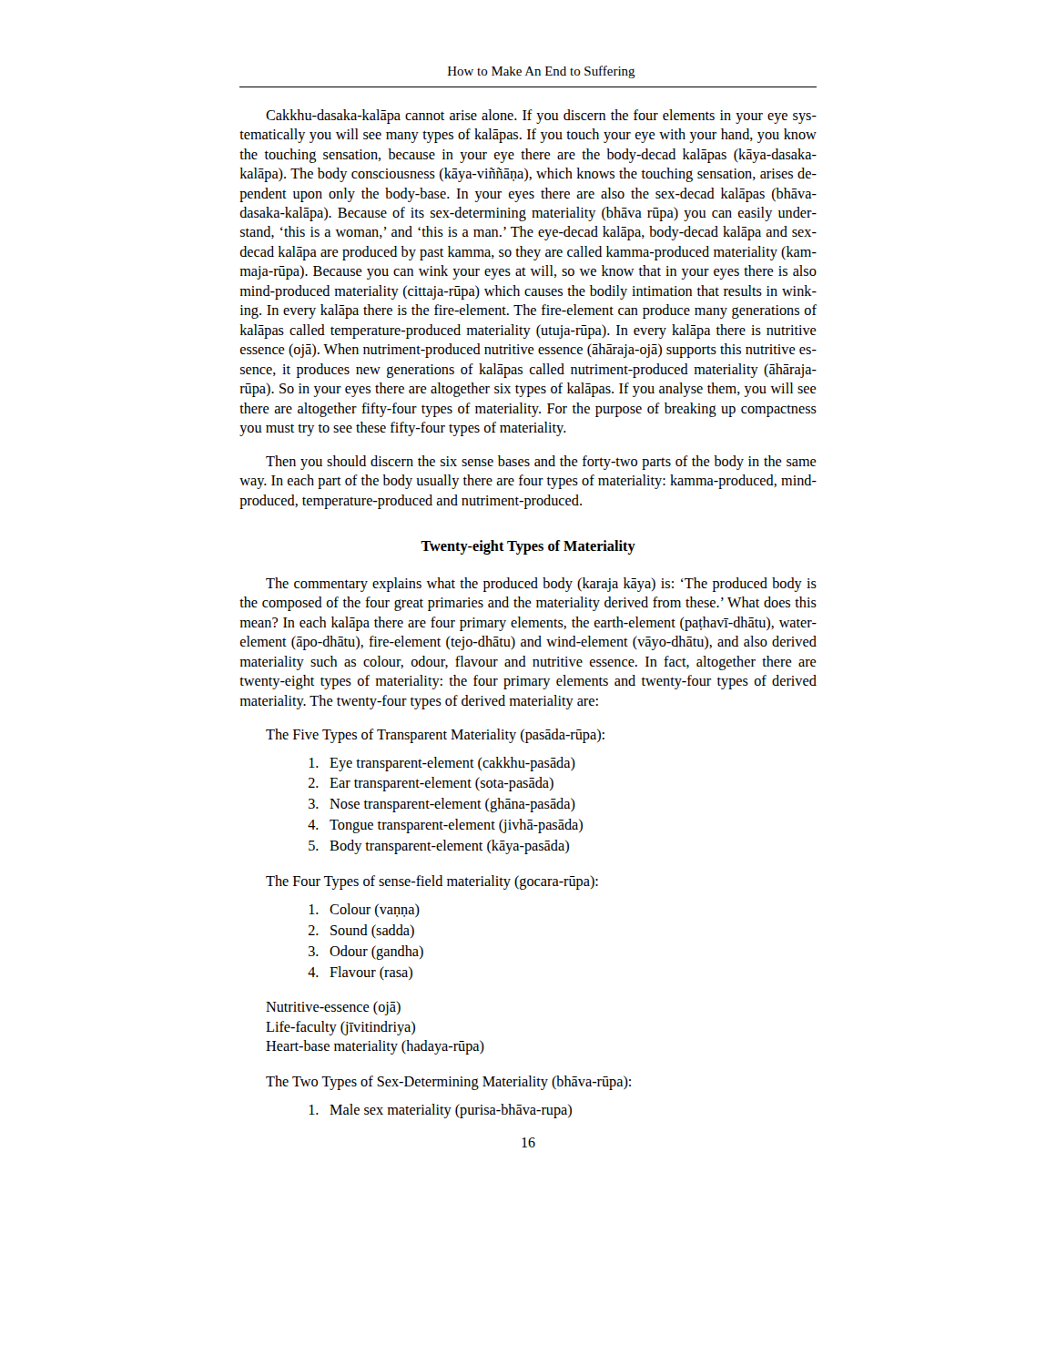How to Make An End to Suffering
Cakkhu-dasaka-kalāpa cannot arise alone. If you discern the four elements in your eye systematically you will see many types of kalāpas. If you touch your eye with your hand, you know the touching sensation, because in your eye there are the body-decad kalāpas (kāya-dasaka-kalāpa). The body consciousness (kāya-viññāṇa), which knows the touching sensation, arises dependent upon only the body-base. In your eyes there are also the sex-decad kalāpas (bhāva-dasaka-kalāpa). Because of its sex-determining materiality (bhāva rūpa) you can easily understand, ‘this is a woman,’ and ‘this is a man.’ The eye-decad kalāpa, body-decad kalāpa and sex-decad kalāpa are produced by past kamma, so they are called kamma-produced materiality (kammaja-rūpa). Because you can wink your eyes at will, so we know that in your eyes there is also mind-produced materiality (cittaja-rūpa) which causes the bodily intimation that results in winking. In every kalāpa there is the fire-element. The fire-element can produce many generations of kalāpas called temperature-produced materiality (utuja-rūpa). In every kalāpa there is nutritive essence (ojā). When nutriment-produced nutritive essence (āhāraja-ojā) supports this nutritive essence, it produces new generations of kalāpas called nutriment-produced materiality (āhāraja-rūpa). So in your eyes there are altogether six types of kalāpas. If you analyse them, you will see there are altogether fifty-four types of materiality. For the purpose of breaking up compactness you must try to see these fifty-four types of materiality.
Then you should discern the six sense bases and the forty-two parts of the body in the same way. In each part of the body usually there are four types of materiality: kamma-produced, mind-produced, temperature-produced and nutriment-produced.
Twenty-eight Types of Materiality
The commentary explains what the produced body (karaja kāya) is: ‘The produced body is the composed of the four great primaries and the materiality derived from these.’ What does this mean? In each kalāpa there are four primary elements, the earth-element (paṭhavī-dhātu), water-element (āpo-dhātu), fire-element (tejo-dhātu) and wind-element (vāyo-dhātu), and also derived materiality such as colour, odour, flavour and nutritive essence. In fact, altogether there are twenty-eight types of materiality: the four primary elements and twenty-four types of derived materiality. The twenty-four types of derived materiality are:
The Five Types of Transparent Materiality (pasāda-rūpa):
Eye transparent-element (cakkhu-pasāda)
Ear transparent-element (sota-pasāda)
Nose transparent-element (ghāna-pasāda)
Tongue transparent-element (jivhā-pasāda)
Body transparent-element (kāya-pasāda)
The Four Types of sense-field materiality (gocara-rūpa):
Colour (vaṇṇa)
Sound (sadda)
Odour (gandha)
Flavour (rasa)
Nutritive-essence (ojā)
Life-faculty (jīvitindriya)
Heart-base materiality (hadaya-rūpa)
The Two Types of Sex-Determining Materiality (bhāva-rūpa):
Male sex materiality (purisa-bhāva-rupa)
16